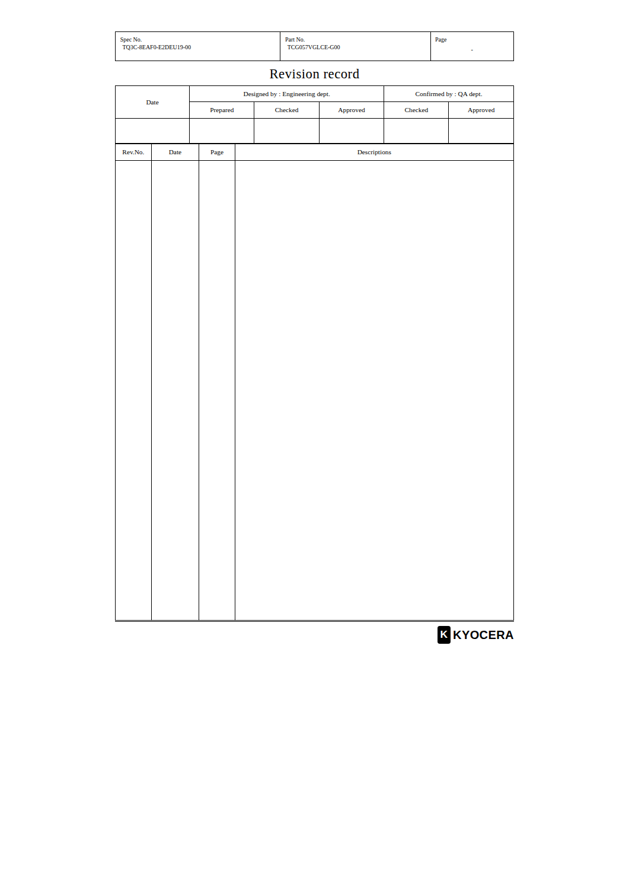| Spec No. TQ3C-8EAF0-E2DEU19-00 | Part No. TCG057VGLCE-G00 | Page - |
Revision record
| Date | Designed by : Engineering dept. | Confirmed by : QA dept. |
| --- | --- | --- |
| Prepared | Checked | Approved | Checked | Approved |
| Rev.No. | Date | Page | Descriptions |
| --- | --- | --- | --- |
KKYOCERA